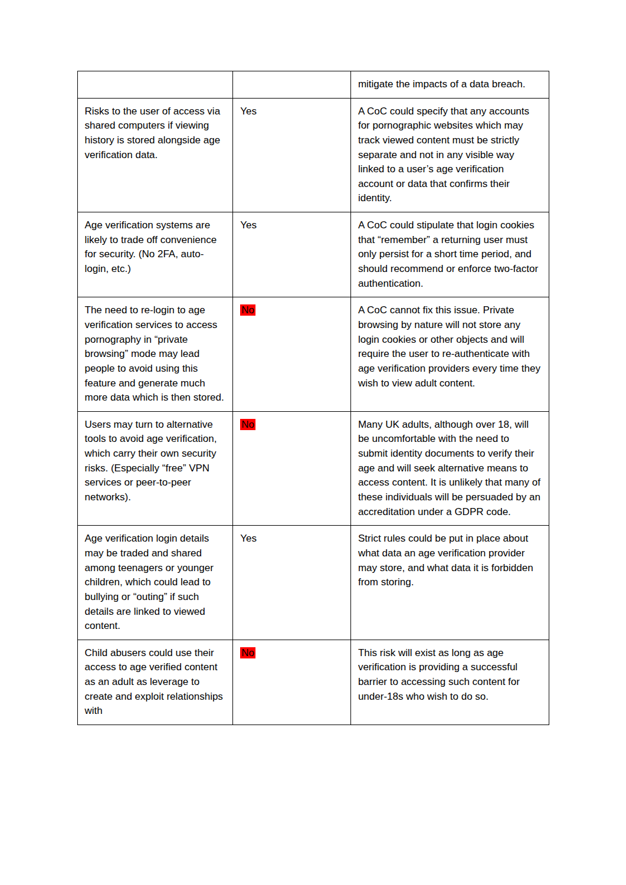| | | mitigate the impacts of a data breach. |
| Risks to the user of access via shared computers if viewing history is stored alongside age verification data. | Yes | A CoC could specify that any accounts for pornographic websites which may track viewed content must be strictly separate and not in any visible way linked to a user’s age verification account or data that confirms their identity. |
| Age verification systems are likely to trade off convenience for security. (No 2FA, auto-login, etc.) | Yes | A CoC could stipulate that login cookies that “remember” a returning user must only persist for a short time period, and should recommend or enforce two-factor authentication. |
| The need to re-login to age verification services to access pornography in “private browsing” mode may lead people to avoid using this feature and generate much more data which is then stored. | No | A CoC cannot fix this issue. Private browsing by nature will not store any login cookies or other objects and will require the user to re-authenticate with age verification providers every time they wish to view adult content. |
| Users may turn to alternative tools to avoid age verification, which carry their own security risks. (Especially “free” VPN services or peer-to-peer networks). | No | Many UK adults, although over 18, will be uncomfortable with the need to submit identity documents to verify their age and will seek alternative means to access content. It is unlikely that many of these individuals will be persuaded by an accreditation under a GDPR code. |
| Age verification login details may be traded and shared among teenagers or younger children, which could lead to bullying or “outing” if such details are linked to viewed content. | Yes | Strict rules could be put in place about what data an age verification provider may store, and what data it is forbidden from storing. |
| Child abusers could use their access to age verified content as an adult as leverage to create and exploit relationships with | No | This risk will exist as long as age verification is providing a successful barrier to accessing such content for under-18s who wish to do so. |